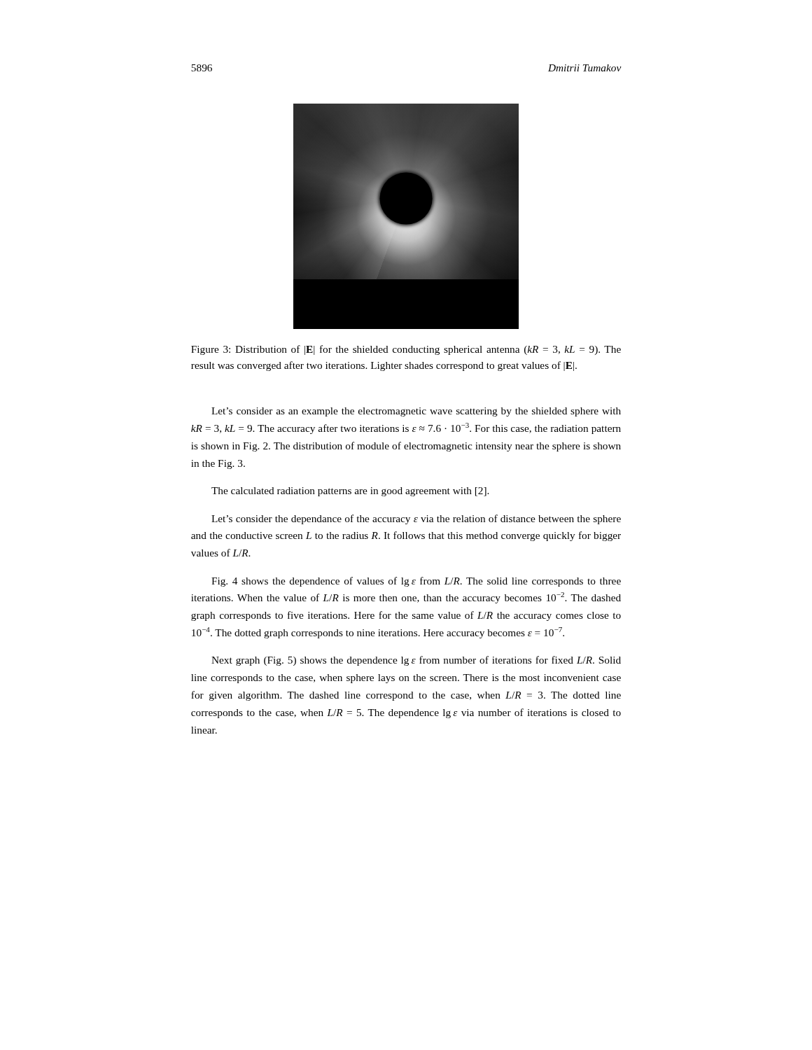5896 Dmitrii Tumakov
Figure 3: Distribution of |E| for the shielded conducting spherical antenna (kR = 3, kL = 9). The result was converged after two iterations. Lighter shades correspond to great values of |E|.
Let’s consider as an example the electromagnetic wave scattering by the shielded sphere with kR = 3, kL = 9. The accuracy after two iterations is ε ≈ 7.6 · 10−3. For this case, the radiation pattern is shown in Fig. 2. The distribution of module of electromagnetic intensity near the sphere is shown in the Fig. 3.
The calculated radiation patterns are in good agreement with [2].
Let’s consider the dependance of the accuracy ε via the relation of distance between the sphere and the conductive screen L to the radius R. It follows that this method converge quickly for bigger values of L/R.
Fig. 4 shows the dependence of values of lg ε from L/R. The solid line corresponds to three iterations. When the value of L/R is more then one, than the accuracy becomes 10−2. The dashed graph corresponds to five iterations. Here for the same value of L/R the accuracy comes close to 10−4. The dotted graph corresponds to nine iterations. Here accuracy becomes ε = 10−7.
Next graph (Fig. 5) shows the dependence lg ε from number of iterations for fixed L/R. Solid line corresponds to the case, when sphere lays on the screen. There is the most inconvenient case for given algorithm. The dashed line correspond to the case, when L/R = 3. The dotted line corresponds to the case, when L/R = 5. The dependence lg ε via number of iterations is closed to linear.